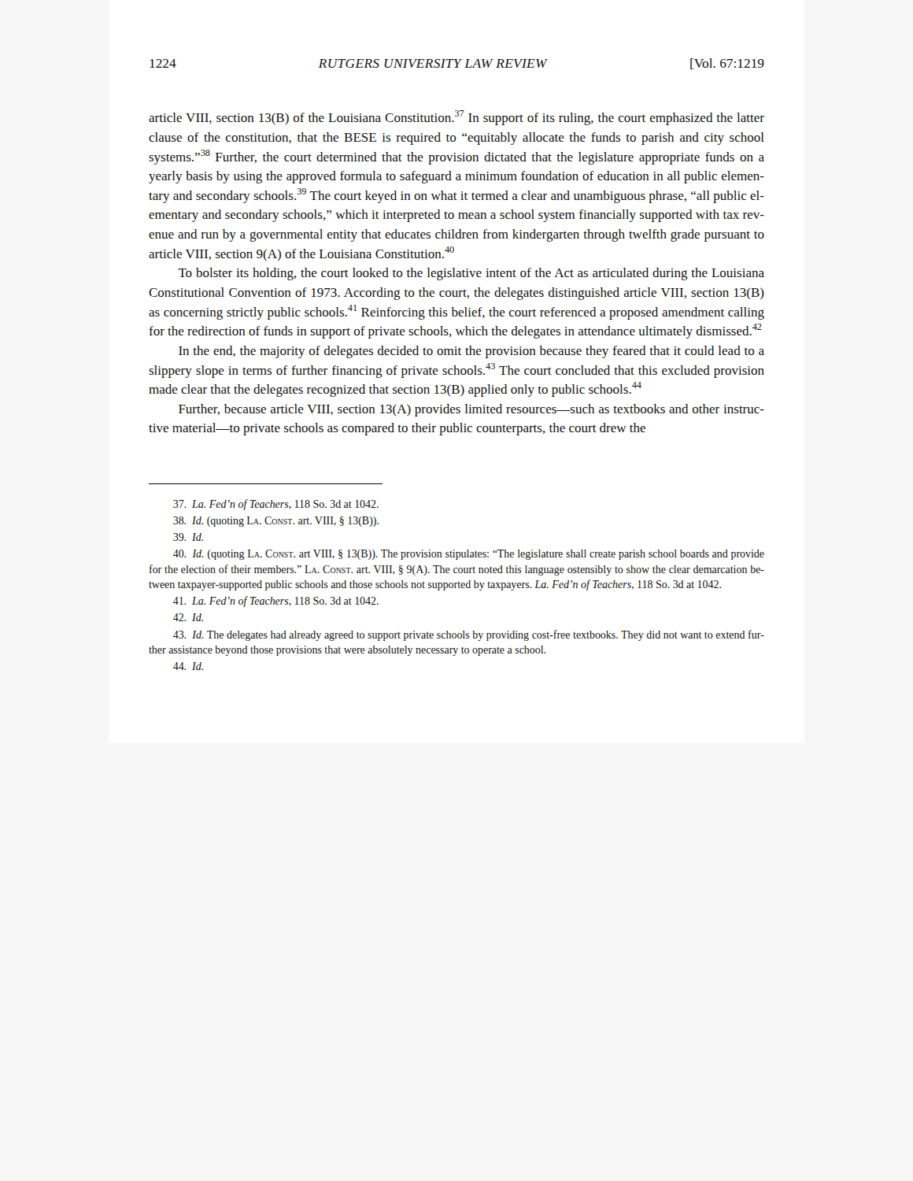1224 Rutgers University Law Review [Vol. 67:1219
article VIII, section 13(B) of the Louisiana Constitution.37 In support of its ruling, the court emphasized the latter clause of the constitution, that the BESE is required to “equitably allocate the funds to parish and city school systems.”38 Further, the court determined that the provision dictated that the legislature appropriate funds on a yearly basis by using the approved formula to safeguard a minimum foundation of education in all public elementary and secondary schools.39 The court keyed in on what it termed a clear and unambiguous phrase, “all public elementary and secondary schools,” which it interpreted to mean a school system financially supported with tax revenue and run by a governmental entity that educates children from kindergarten through twelfth grade pursuant to article VIII, section 9(A) of the Louisiana Constitution.40
To bolster its holding, the court looked to the legislative intent of the Act as articulated during the Louisiana Constitutional Convention of 1973. According to the court, the delegates distinguished article VIII, section 13(B) as concerning strictly public schools.41 Reinforcing this belief, the court referenced a proposed amendment calling for the redirection of funds in support of private schools, which the delegates in attendance ultimately dismissed.42
In the end, the majority of delegates decided to omit the provision because they feared that it could lead to a slippery slope in terms of further financing of private schools.43 The court concluded that this excluded provision made clear that the delegates recognized that section 13(B) applied only to public schools.44
Further, because article VIII, section 13(A) provides limited resources—such as textbooks and other instructive material—to private schools as compared to their public counterparts, the court drew the
La. Fed’n of Teachers, 118 So. 3d at 1042.
Id. (quoting La. Const. art. VIII, § 13(B)).
Id.
Id. (quoting La. Const. art VIII, § 13(B)). The provision stipulates: “The legislature shall create parish school boards and provide for the election of their members.” La. Const. art. VIII, § 9(A). The court noted this language ostensibly to show the clear demarcation between taxpayer-supported public schools and those schools not supported by taxpayers. La. Fed’n of Teachers, 118 So. 3d at 1042.
La. Fed’n of Teachers, 118 So. 3d at 1042.
Id.
Id. The delegates had already agreed to support private schools by providing cost-free textbooks. They did not want to extend further assistance beyond those provisions that were absolutely necessary to operate a school.
Id.